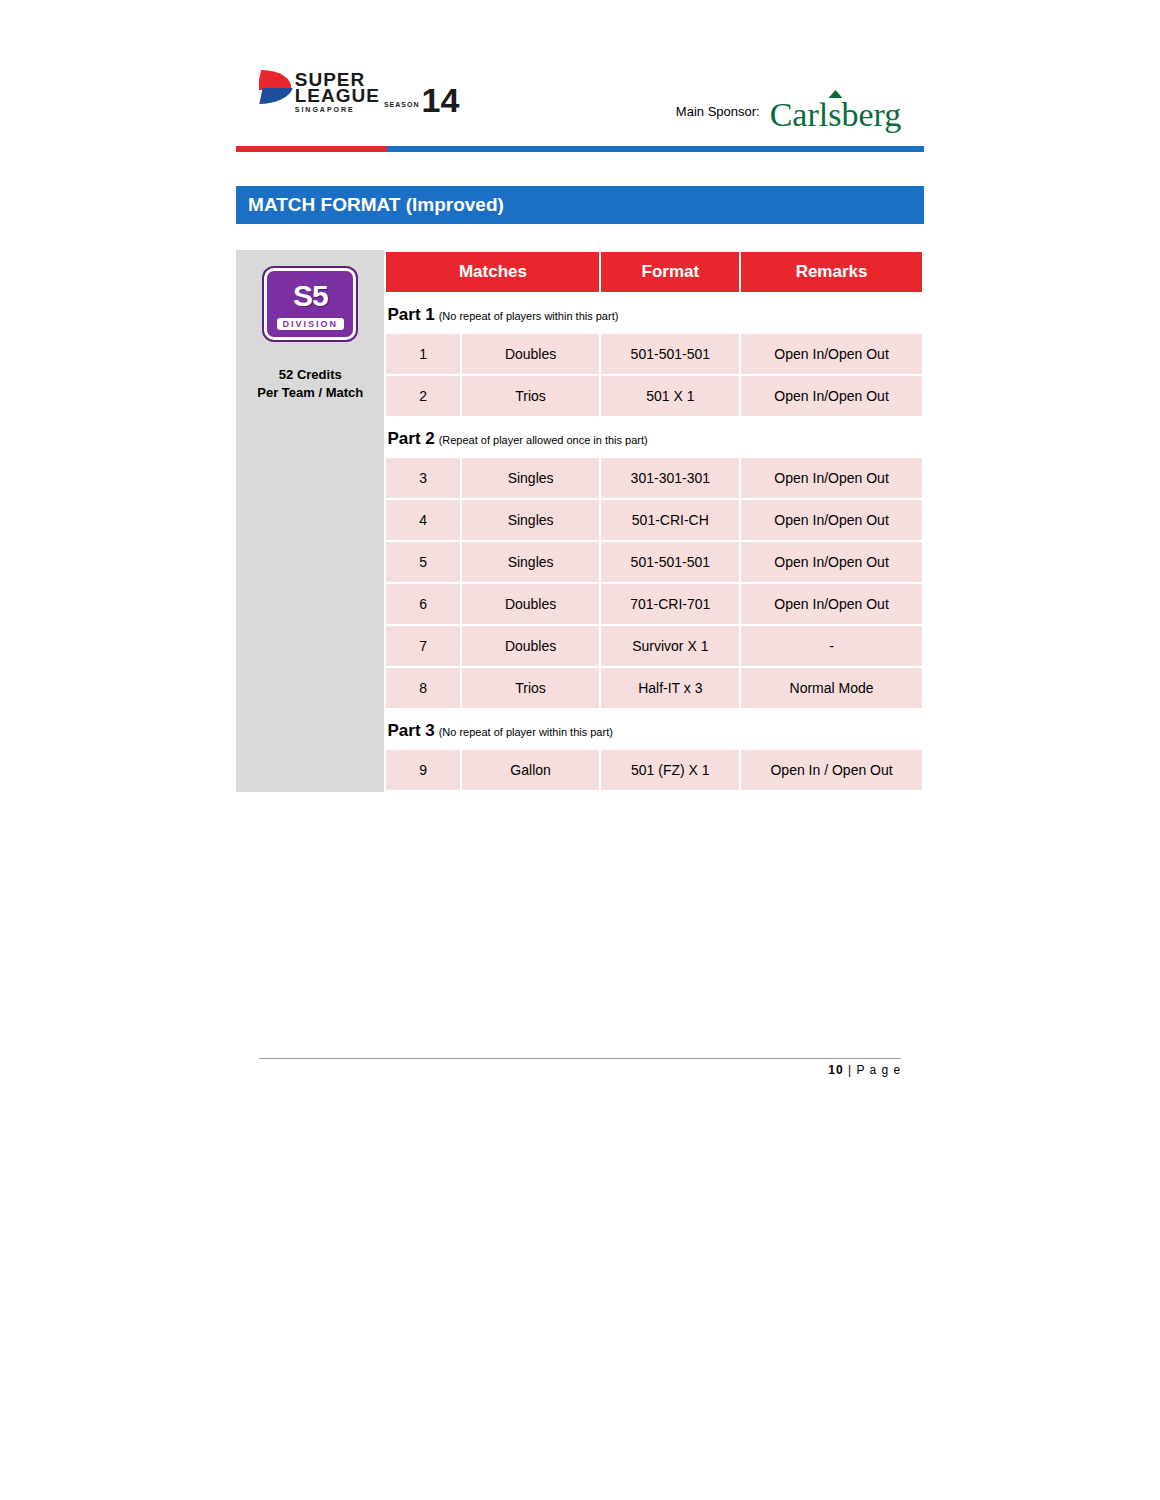SUPER LEAGUE SINGAPORE
SEASON 14
Main Sponsor: Carlsberg
MATCH FORMAT (Improved)
S5
DIVISION
52 Credits
Per Team / Match
| Matches | Format | Remarks |
| --- | --- | --- |
| Part 1 (No repeat of players within this part) |
| 1 | Doubles | 501-501-501 | Open In/Open Out |
| 2 | Trios | 501 X 1 | Open In/Open Out |
| Part 2 (Repeat of player allowed once in this part) |
| 3 | Singles | 301-301-301 | Open In/Open Out |
| 4 | Singles | 501-CRI-CH | Open In/Open Out |
| 5 | Singles | 501-501-501 | Open In/Open Out |
| 6 | Doubles | 701-CRI-701 | Open In/Open Out |
| 7 | Doubles | Survivor X 1 | - |
| 8 | Trios | Half-IT x 3 | Normal Mode |
| Part 3 (No repeat of player within this part) |
| 9 | Gallon | 501 (FZ) X 1 | Open In / Open Out |
10 | P a g e